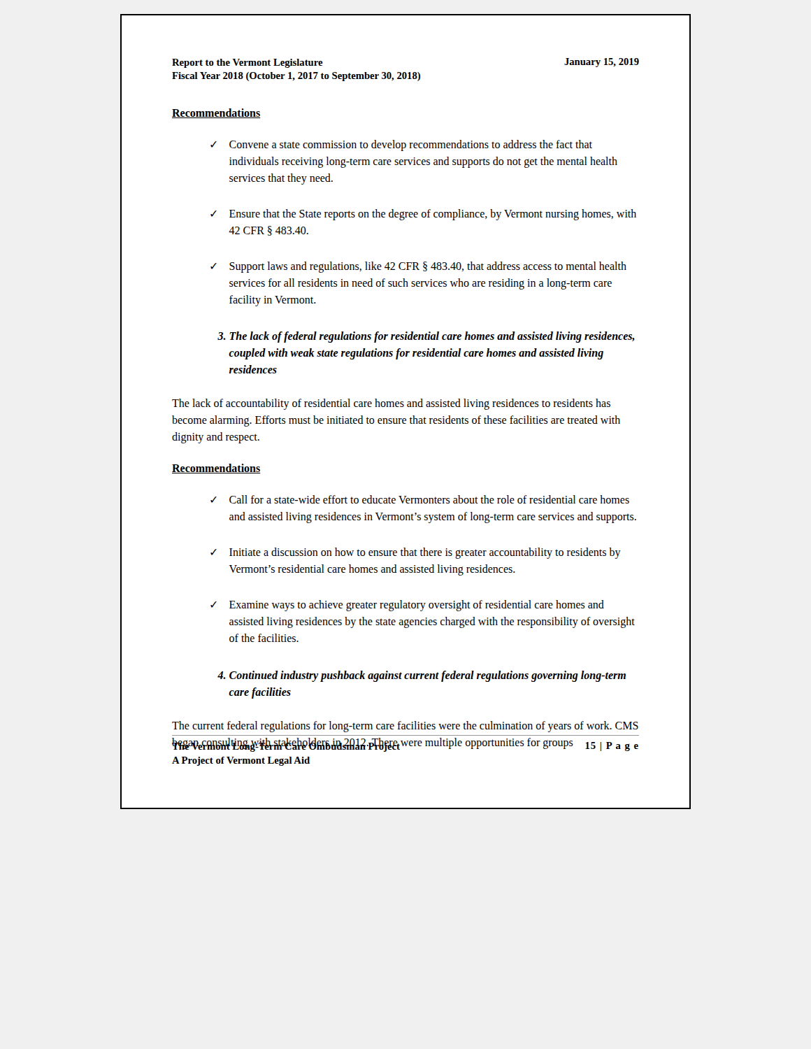Report to the Vermont Legislature
Fiscal Year 2018 (October 1, 2017 to September 30, 2018)
January 15, 2019
Recommendations
Convene a state commission to develop recommendations to address the fact that individuals receiving long-term care services and supports do not get the mental health services that they need.
Ensure that the State reports on the degree of compliance, by Vermont nursing homes, with 42 CFR § 483.40.
Support laws and regulations, like 42 CFR § 483.40, that address access to mental health services for all residents in need of such services who are residing in a long-term care facility in Vermont.
The lack of federal regulations for residential care homes and assisted living residences, coupled with weak state regulations for residential care homes and assisted living residences
The lack of accountability of residential care homes and assisted living residences to residents has become alarming. Efforts must be initiated to ensure that residents of these facilities are treated with dignity and respect.
Recommendations
Call for a state-wide effort to educate Vermonters about the role of residential care homes and assisted living residences in Vermont’s system of long-term care services and supports.
Initiate a discussion on how to ensure that there is greater accountability to residents by Vermont’s residential care homes and assisted living residences.
Examine ways to achieve greater regulatory oversight of residential care homes and assisted living residences by the state agencies charged with the responsibility of oversight of the facilities.
Continued industry pushback against current federal regulations governing long-term care facilities
The current federal regulations for long-term care facilities were the culmination of years of work. CMS began consulting with stakeholders in 2012. There were multiple opportunities for groups
The Vermont Long-Term Care Ombudsman Project
A Project of Vermont Legal Aid
15 | P a g e